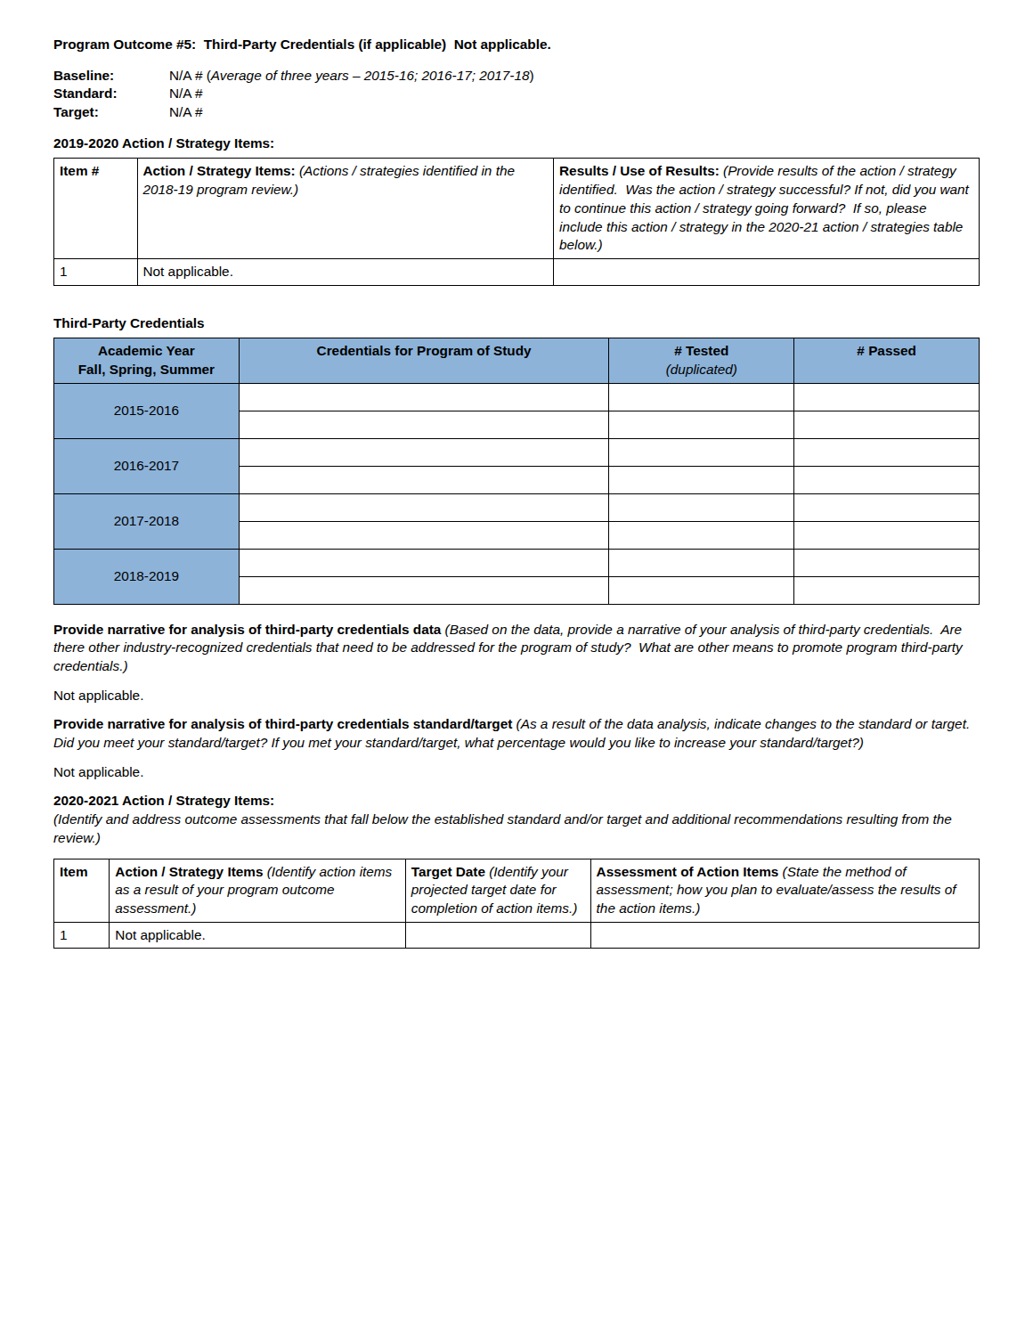Program Outcome #5: Third-Party Credentials (if applicable) Not applicable.
Baseline: N/A # (Average of three years – 2015-16; 2016-17; 2017-18)
Standard: N/A #
Target: N/A #
2019-2020 Action / Strategy Items:
| Item # | Action / Strategy Items: (Actions / strategies identified in the 2018-19 program review.) | Results / Use of Results: (Provide results of the action / strategy identified. Was the action / strategy successful? If not, did you want to continue this action / strategy going forward? If so, please include this action / strategy in the 2020-21 action / strategies table below.) |
| --- | --- | --- |
| 1 | Not applicable. | |
Third-Party Credentials
| Academic Year Fall, Spring, Summer | Credentials for Program of Study | # Tested (duplicated) | # Passed |
| --- | --- | --- | --- |
| 2015-2016 | | | |
| 2016-2017 | | | |
| 2017-2018 | | | |
| 2018-2019 | | | |
Provide narrative for analysis of third-party credentials data (Based on the data, provide a narrative of your analysis of third-party credentials. Are there other industry-recognized credentials that need to be addressed for the program of study? What are other means to promote program third-party credentials.)
Not applicable.
Provide narrative for analysis of third-party credentials standard/target (As a result of the data analysis, indicate changes to the standard or target. Did you meet your standard/target? If you met your standard/target, what percentage would you like to increase your standard/target?)
Not applicable.
2020-2021 Action / Strategy Items:
(Identify and address outcome assessments that fall below the established standard and/or target and additional recommendations resulting from the review.)
| Item | Action / Strategy Items (Identify action items as a result of your program outcome assessment.) | Target Date (Identify your projected target date for completion of action items.) | Assessment of Action Items (State the method of assessment; how you plan to evaluate/assess the results of the action items.) |
| --- | --- | --- | --- |
| 1 | Not applicable. | | |